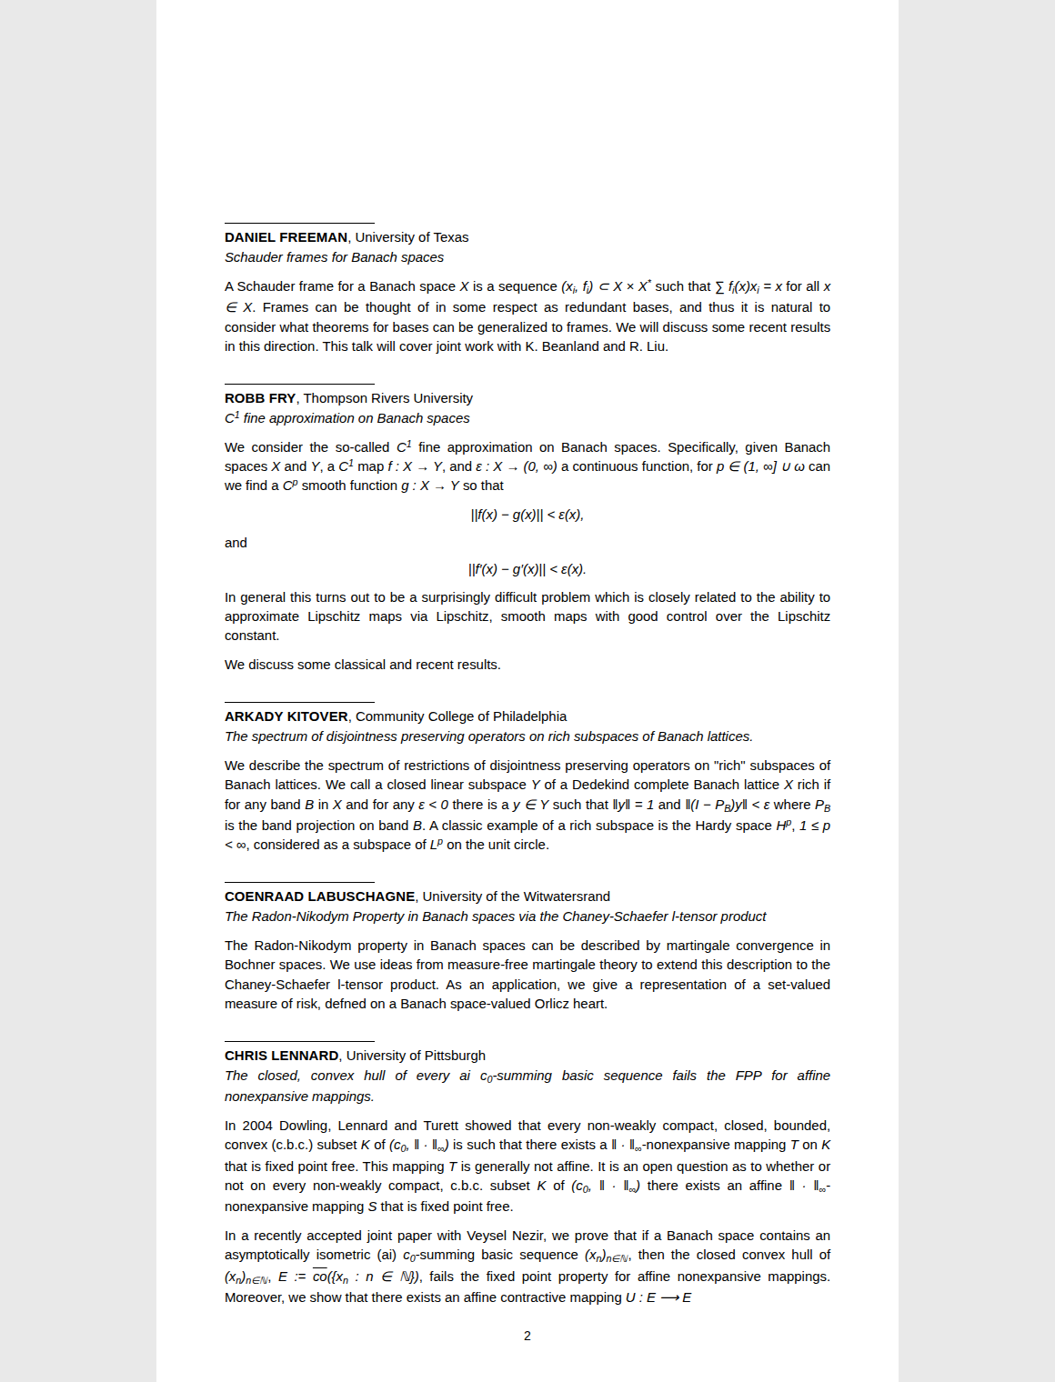DANIEL FREEMAN, University of Texas
Schauder frames for Banach spaces
A Schauder frame for a Banach space X is a sequence (xi, fi) ⊂ X × X* such that ∑ fi(x)xi = x for all x ∈ X. Frames can be thought of in some respect as redundant bases, and thus it is natural to consider what theorems for bases can be generalized to frames. We will discuss some recent results in this direction. This talk will cover joint work with K. Beanland and R. Liu.
ROBB FRY, Thompson Rivers University
C1 fine approximation on Banach spaces
We consider the so-called C1 fine approximation on Banach spaces. Specifically, given Banach spaces X and Y, a C1 map f : X → Y, and ε : X → (0, ∞) a continuous function, for p ∈ (1, ∞] ∪ ω can we find a Cp smooth function g : X → Y so that
||f(x) − g(x)|| < ε(x),
and
||f′(x) − g′(x)|| < ε(x).
In general this turns out to be a surprisingly difficult problem which is closely related to the ability to approximate Lipschitz maps via Lipschitz, smooth maps with good control over the Lipschitz constant.
We discuss some classical and recent results.
ARKADY KITOVER, Community College of Philadelphia
The spectrum of disjointness preserving operators on rich subspaces of Banach lattices.
We describe the spectrum of restrictions of disjointness preserving operators on "rich" subspaces of Banach lattices. We call a closed linear subspace Y of a Dedekind complete Banach lattice X rich if for any band B in X and for any ε < 0 there is a y ∈ Y such that ‖y‖ = 1 and ‖(I − PB)y‖ < ε where PB is the band projection on band B. A classic example of a rich subspace is the Hardy space Hp, 1 ≤ p < ∞, considered as a subspace of Lp on the unit circle.
COENRAAD LABUSCHAGNE, University of the Witwatersrand
The Radon-Nikodym Property in Banach spaces via the Chaney-Schaefer l-tensor product
The Radon-Nikodym property in Banach spaces can be described by martingale convergence in Bochner spaces. We use ideas from measure-free martingale theory to extend this description to the Chaney-Schaefer l-tensor product. As an application, we give a representation of a set-valued measure of risk, defned on a Banach space-valued Orlicz heart.
CHRIS LENNARD, University of Pittsburgh
The closed, convex hull of every ai c0-summing basic sequence fails the FPP for affine nonexpansive mappings.
In 2004 Dowling, Lennard and Turett showed that every non-weakly compact, closed, bounded, convex (c.b.c.) subset K of (c0, ‖ · ‖∞) is such that there exists a ‖ · ‖∞-nonexpansive mapping T on K that is fixed point free. This mapping T is generally not affine. It is an open question as to whether or not on every non-weakly compact, c.b.c. subset K of (c0, ‖ · ‖∞) there exists an affine ‖ · ‖∞-nonexpansive mapping S that is fixed point free.
In a recently accepted joint paper with Veysel Nezir, we prove that if a Banach space contains an asymptotically isometric (ai) c0-summing basic sequence (xn)n∈ℕ, then the closed convex hull of (xn)n∈ℕ, E := co({xn : n ∈ ℕ}), fails the fixed point property for affine nonexpansive mappings. Moreover, we show that there exists an affine contractive mapping U : E ⟶ E
2